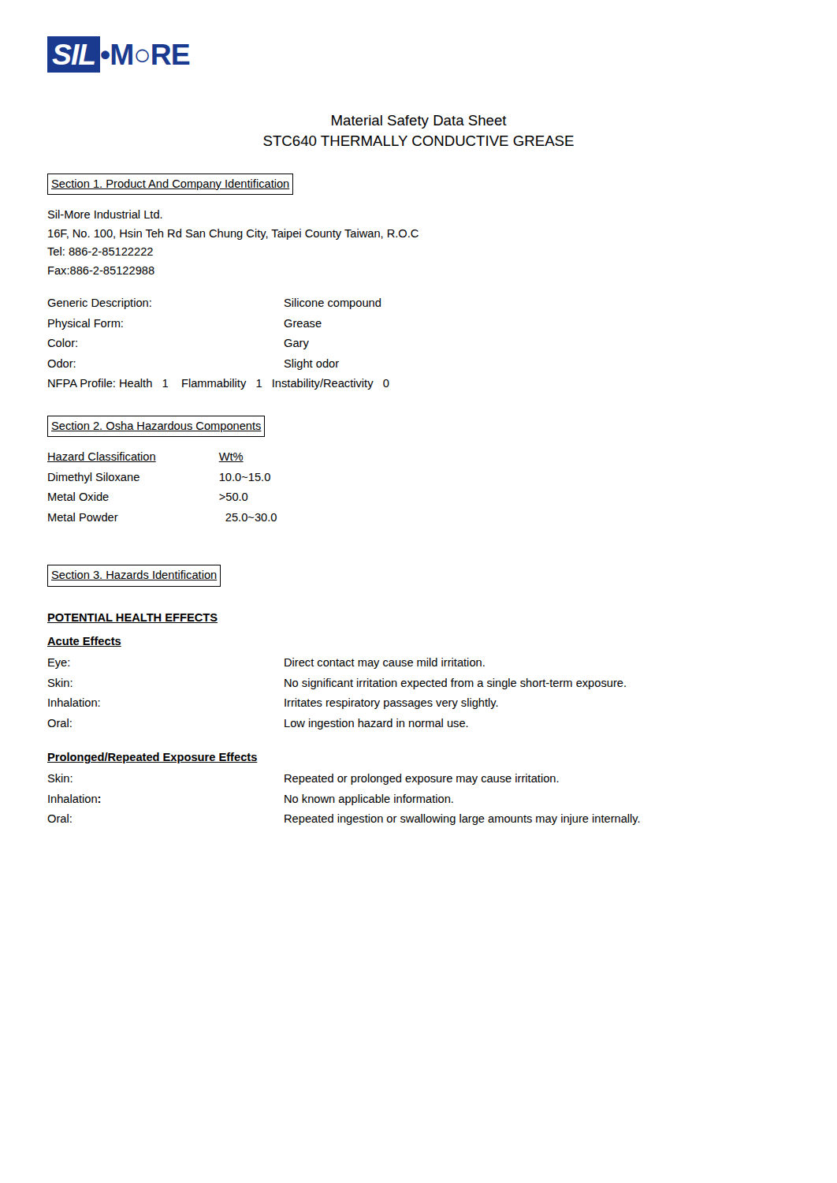SIL•M○RE
Material Safety Data Sheet
STC640 THERMALLY CONDUCTIVE GREASE
Section 1. Product And Company Identification
Sil-More Industrial Ltd.
16F, No. 100, Hsin Teh Rd San Chung City, Taipei County Taiwan, R.O.C
Tel: 886-2-85122222
Fax:886-2-85122988
| Generic Description: | Silicone compound |
| Physical Form: | Grease |
| Color: | Gary |
| Odor: | Slight odor |
NFPA Profile: Health 1 Flammability 1 Instability/Reactivity 0
Section 2. Osha Hazardous Components
| Hazard Classification | Wt% |
| Dimethyl Siloxane | 10.0~15.0 |
| Metal Oxide | >50.0 |
| Metal Powder | 25.0~30.0 |
Section 3. Hazards Identification
POTENTIAL HEALTH EFFECTS
Acute Effects
| Eye: | Direct contact may cause mild irritation. |
| Skin: | No significant irritation expected from a single short-term exposure. |
| Inhalation: | Irritates respiratory passages very slightly. |
| Oral: | Low ingestion hazard in normal use. |
Prolonged/Repeated Exposure Effects
| Skin: | Repeated or prolonged exposure may cause irritation. |
| Inhalation : | No known applicable information. |
| Oral: | Repeated ingestion or swallowing large amounts may injure internally. |